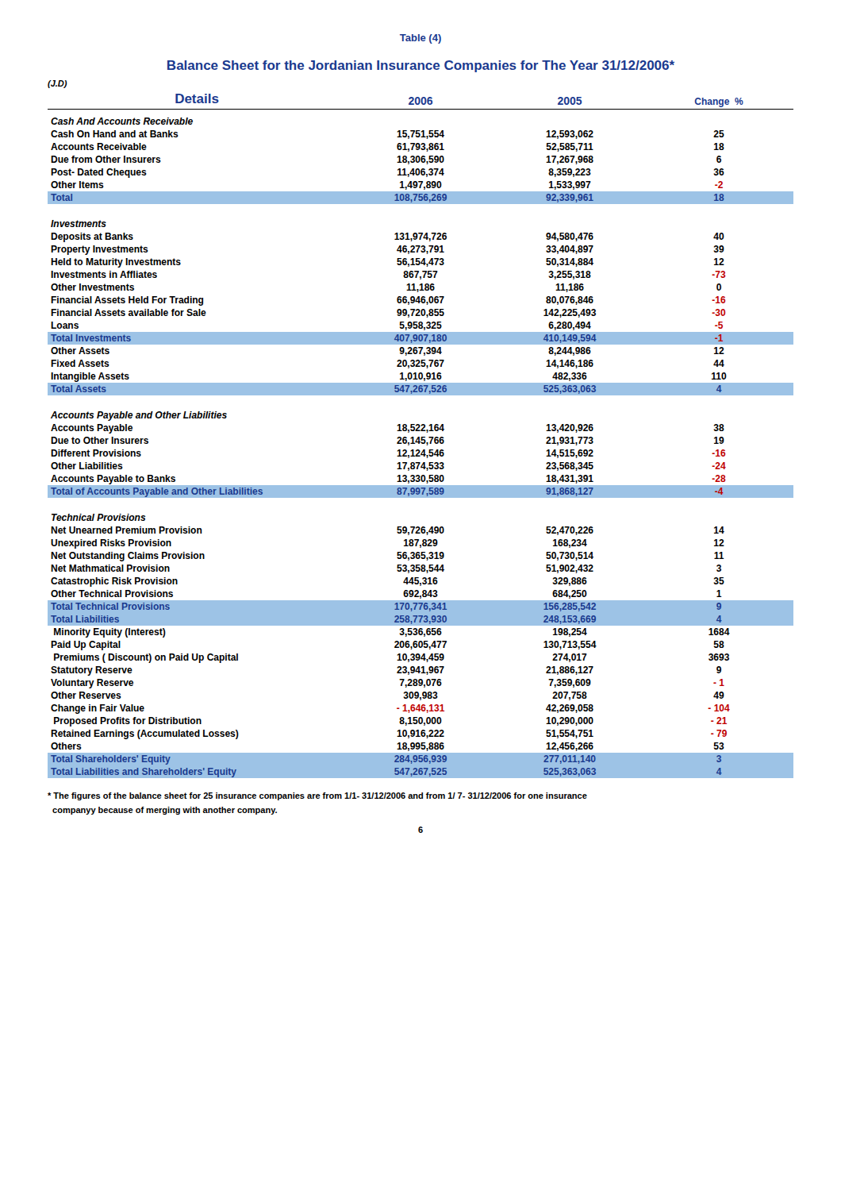Table (4)
Balance Sheet for the Jordanian Insurance Companies for The Year 31/12/2006*
(J.D)
| Details | 2006 | 2005 | Change % |
| --- | --- | --- | --- |
| Cash And Accounts Receivable | | | |
| Cash On Hand and at Banks | 15,751,554 | 12,593,062 | 25 |
| Accounts Receivable | 61,793,861 | 52,585,711 | 18 |
| Due from Other Insurers | 18,306,590 | 17,267,968 | 6 |
| Post- Dated Cheques | 11,406,374 | 8,359,223 | 36 |
| Other Items | 1,497,890 | 1,533,997 | -2 |
| Total | 108,756,269 | 92,339,961 | 18 |
| Investments | | | |
| Deposits at Banks | 131,974,726 | 94,580,476 | 40 |
| Property Investments | 46,273,791 | 33,404,897 | 39 |
| Held to Maturity Investments | 56,154,473 | 50,314,884 | 12 |
| Investments in Affliates | 867,757 | 3,255,318 | -73 |
| Other Investments | 11,186 | 11,186 | 0 |
| Financial Assets Held For Trading | 66,946,067 | 80,076,846 | -16 |
| Financial Assets available for Sale | 99,720,855 | 142,225,493 | -30 |
| Loans | 5,958,325 | 6,280,494 | -5 |
| Total Investments | 407,907,180 | 410,149,594 | -1 |
| Other Assets | 9,267,394 | 8,244,986 | 12 |
| Fixed Assets | 20,325,767 | 14,146,186 | 44 |
| Intangible Assets | 1,010,916 | 482,336 | 110 |
| Total Assets | 547,267,526 | 525,363,063 | 4 |
| Accounts Payable and Other Liabilities | | | |
| Accounts Payable | 18,522,164 | 13,420,926 | 38 |
| Due to Other Insurers | 26,145,766 | 21,931,773 | 19 |
| Different Provisions | 12,124,546 | 14,515,692 | -16 |
| Other Liabilities | 17,874,533 | 23,568,345 | -24 |
| Accounts Payable to Banks | 13,330,580 | 18,431,391 | -28 |
| Total of Accounts Payable and Other Liabilities | 87,997,589 | 91,868,127 | -4 |
| Technical Provisions | | | |
| Net Unearned Premium Provision | 59,726,490 | 52,470,226 | 14 |
| Unexpired Risks Provision | 187,829 | 168,234 | 12 |
| Net Outstanding Claims Provision | 56,365,319 | 50,730,514 | 11 |
| Net Mathmatical Provision | 53,358,544 | 51,902,432 | 3 |
| Catastrophic Risk Provision | 445,316 | 329,886 | 35 |
| Other Technical Provisions | 692,843 | 684,250 | 1 |
| Total Technical Provisions | 170,776,341 | 156,285,542 | 9 |
| Total Liabilities | 258,773,930 | 248,153,669 | 4 |
| Minority Equity (Interest) | 3,536,656 | 198,254 | 1684 |
| Paid Up Capital | 206,605,477 | 130,713,554 | 58 |
| Premiums ( Discount) on Paid Up Capital | 10,394,459 | 274,017 | 3693 |
| Statutory Reserve | 23,941,967 | 21,886,127 | 9 |
| Voluntary Reserve | 7,289,076 | 7,359,609 | - 1 |
| Other Reserves | 309,983 | 207,758 | 49 |
| Change in Fair Value | - 1,646,131 | 42,269,058 | - 104 |
| Proposed Profits for Distribution | 8,150,000 | 10,290,000 | - 21 |
| Retained Earnings (Accumulated Losses) | 10,916,222 | 51,554,751 | - 79 |
| Others | 18,995,886 | 12,456,266 | 53 |
| Total Shareholders' Equity | 284,956,939 | 277,011,140 | 3 |
| Total Liabilities and Shareholders' Equity | 547,267,525 | 525,363,063 | 4 |
* The figures of the balance sheet for 25 insurance companies are from 1/1- 31/12/2006 and from 1/ 7- 31/12/2006 for one insurance
companyy because of merging with another company.
6